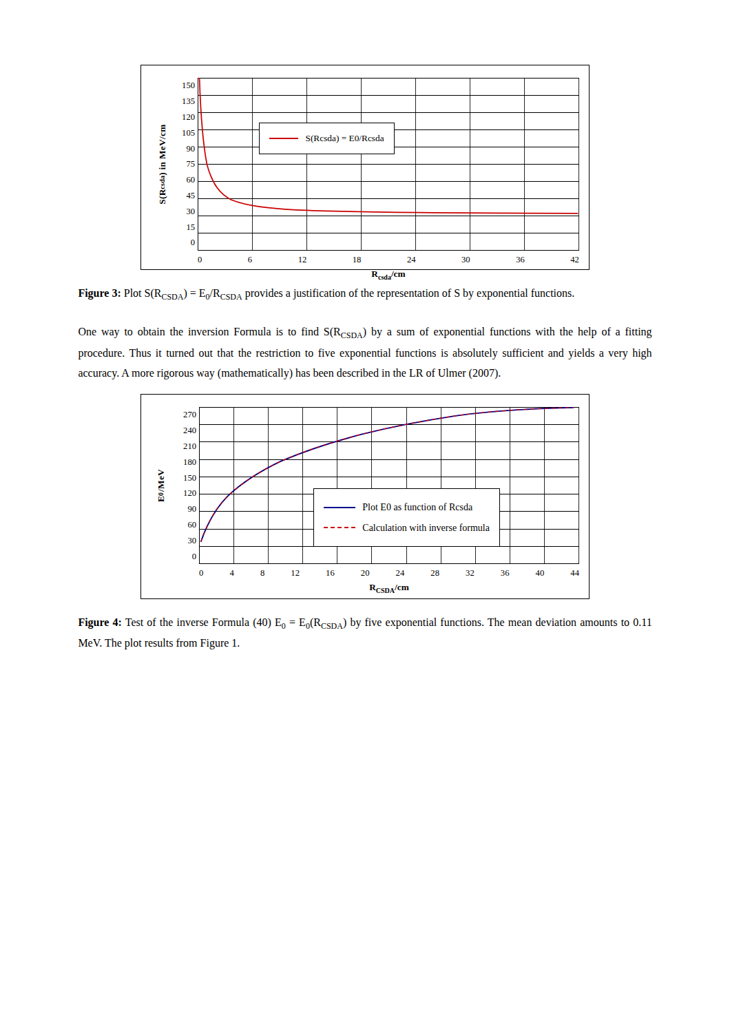S(Rcsda) in MeV/cm
150 135 120 105 90 75 60 45 30 15 0
S(Rcsda) = E0/Rcsda
06121824303642
Rcsda/cm
Figure 3: Plot S(RCSDA) = E0/RCSDA provides a justification of the representation of S by exponential functions.
One way to obtain the inversion Formula is to find S(RCSDA) by a sum of exponential functions with the help of a fitting procedure. Thus it turned out that the restriction to five exponential functions is absolutely sufficient and yields a very high accuracy. A more rigorous way (mathematically) has been described in the LR of Ulmer (2007).
E0/MeV
270 240 210 180 150 120 90 60 30 0
Plot E0 as function of Rcsda
Calculation with inverse formula
048121620242832364044
RCSDA/cm
Figure 4: Test of the inverse Formula (40) E0 = E0(RCSDA) by five exponential functions. The mean deviation amounts to 0.11 MeV. The plot results from Figure 1.